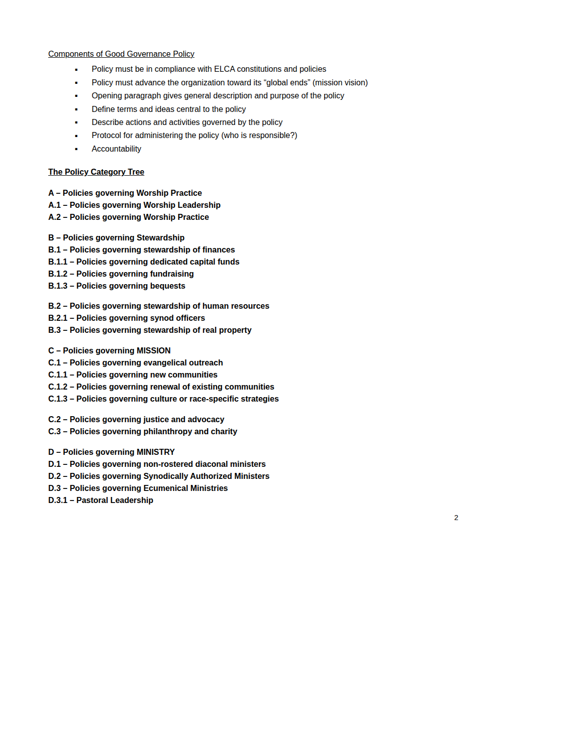Components of Good Governance Policy
Policy must be in compliance with ELCA constitutions and policies
Policy must advance the organization toward its “global ends” (mission vision)
Opening paragraph gives general description and purpose of the policy
Define terms and ideas central to the policy
Describe actions and activities governed by the policy
Protocol for administering the policy (who is responsible?)
Accountability
The Policy Category Tree
A – Policies governing Worship Practice
A.1 – Policies governing Worship Leadership
A.2 – Policies governing Worship Practice
B – Policies governing Stewardship
B.1 – Policies governing stewardship of finances
B.1.1 – Policies governing dedicated capital funds
B.1.2 – Policies governing fundraising
B.1.3 – Policies governing bequests
B.2 – Policies governing stewardship of human resources
B.2.1 – Policies governing synod officers
B.3 – Policies governing stewardship of real property
C – Policies governing MISSION
C.1 – Policies governing evangelical outreach
C.1.1 – Policies governing new communities
C.1.2 – Policies governing renewal of existing communities
C.1.3 – Policies governing culture or race-specific strategies
C.2 – Policies governing justice and advocacy
C.3 – Policies governing philanthropy and charity
D – Policies governing MINISTRY
D.1 – Policies governing non-rostered diaconal ministers
D.2 – Policies governing Synodically Authorized Ministers
D.3 – Policies governing Ecumenical Ministries
D.3.1 – Pastoral Leadership
2